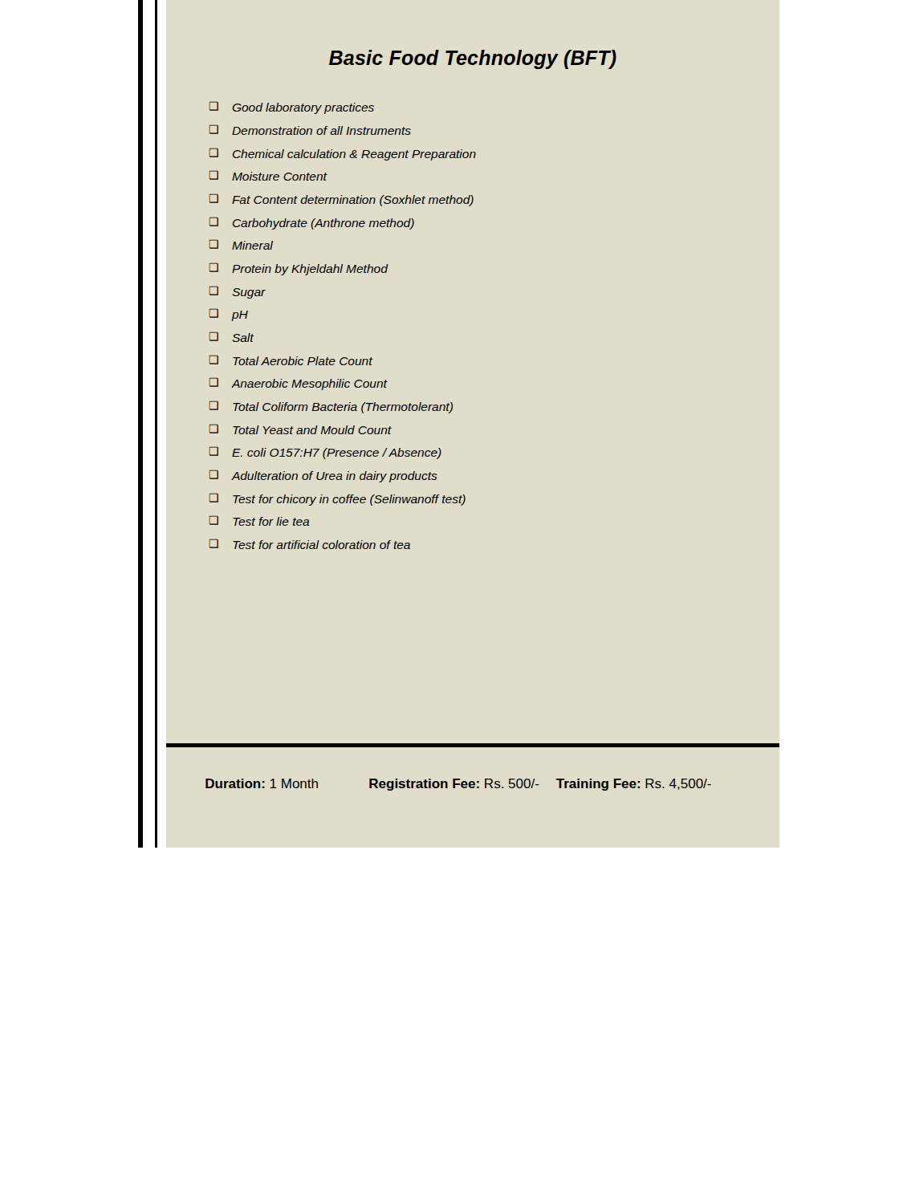Basic Food Technology (BFT)
Good laboratory practices
Demonstration of all Instruments
Chemical calculation & Reagent Preparation
Moisture Content
Fat Content determination (Soxhlet method)
Carbohydrate (Anthrone method)
Mineral
Protein by Khjeldahl Method
Sugar
pH
Salt
Total Aerobic Plate Count
Anaerobic Mesophilic Count
Total Coliform Bacteria (Thermotolerant)
Total Yeast and Mould Count
E. coli O157:H7 (Presence / Absence)
Adulteration of Urea in dairy products
Test for chicory in coffee (Selinwanoff test)
Test for lie tea
Test for artificial coloration of tea
Duration: 1 Month Registration Fee: Rs. 500/- Training Fee: Rs. 4,500/-